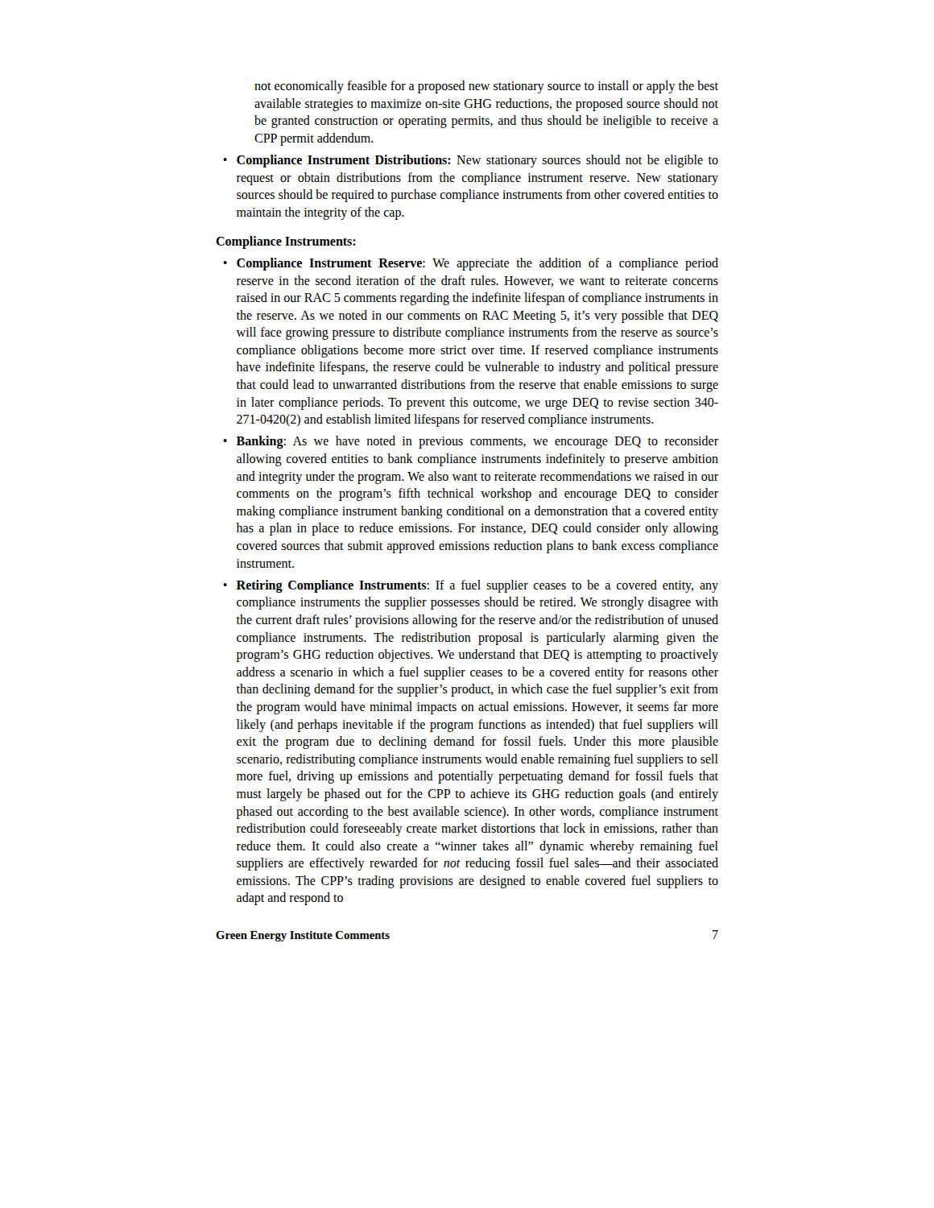not economically feasible for a proposed new stationary source to install or apply the best available strategies to maximize on-site GHG reductions, the proposed source should not be granted construction or operating permits, and thus should be ineligible to receive a CPP permit addendum.
Compliance Instrument Distributions: New stationary sources should not be eligible to request or obtain distributions from the compliance instrument reserve. New stationary sources should be required to purchase compliance instruments from other covered entities to maintain the integrity of the cap.
Compliance Instruments:
Compliance Instrument Reserve: We appreciate the addition of a compliance period reserve in the second iteration of the draft rules. However, we want to reiterate concerns raised in our RAC 5 comments regarding the indefinite lifespan of compliance instruments in the reserve. As we noted in our comments on RAC Meeting 5, it’s very possible that DEQ will face growing pressure to distribute compliance instruments from the reserve as source’s compliance obligations become more strict over time. If reserved compliance instruments have indefinite lifespans, the reserve could be vulnerable to industry and political pressure that could lead to unwarranted distributions from the reserve that enable emissions to surge in later compliance periods. To prevent this outcome, we urge DEQ to revise section 340-271-0420(2) and establish limited lifespans for reserved compliance instruments.
Banking: As we have noted in previous comments, we encourage DEQ to reconsider allowing covered entities to bank compliance instruments indefinitely to preserve ambition and integrity under the program. We also want to reiterate recommendations we raised in our comments on the program’s fifth technical workshop and encourage DEQ to consider making compliance instrument banking conditional on a demonstration that a covered entity has a plan in place to reduce emissions. For instance, DEQ could consider only allowing covered sources that submit approved emissions reduction plans to bank excess compliance instrument.
Retiring Compliance Instruments: If a fuel supplier ceases to be a covered entity, any compliance instruments the supplier possesses should be retired. We strongly disagree with the current draft rules’ provisions allowing for the reserve and/or the redistribution of unused compliance instruments. The redistribution proposal is particularly alarming given the program’s GHG reduction objectives. We understand that DEQ is attempting to proactively address a scenario in which a fuel supplier ceases to be a covered entity for reasons other than declining demand for the supplier’s product, in which case the fuel supplier’s exit from the program would have minimal impacts on actual emissions. However, it seems far more likely (and perhaps inevitable if the program functions as intended) that fuel suppliers will exit the program due to declining demand for fossil fuels. Under this more plausible scenario, redistributing compliance instruments would enable remaining fuel suppliers to sell more fuel, driving up emissions and potentially perpetuating demand for fossil fuels that must largely be phased out for the CPP to achieve its GHG reduction goals (and entirely phased out according to the best available science). In other words, compliance instrument redistribution could foreseeably create market distortions that lock in emissions, rather than reduce them. It could also create a “winner takes all” dynamic whereby remaining fuel suppliers are effectively rewarded for not reducing fossil fuel sales—and their associated emissions. The CPP’s trading provisions are designed to enable covered fuel suppliers to adapt and respond to
Green Energy Institute Comments 7